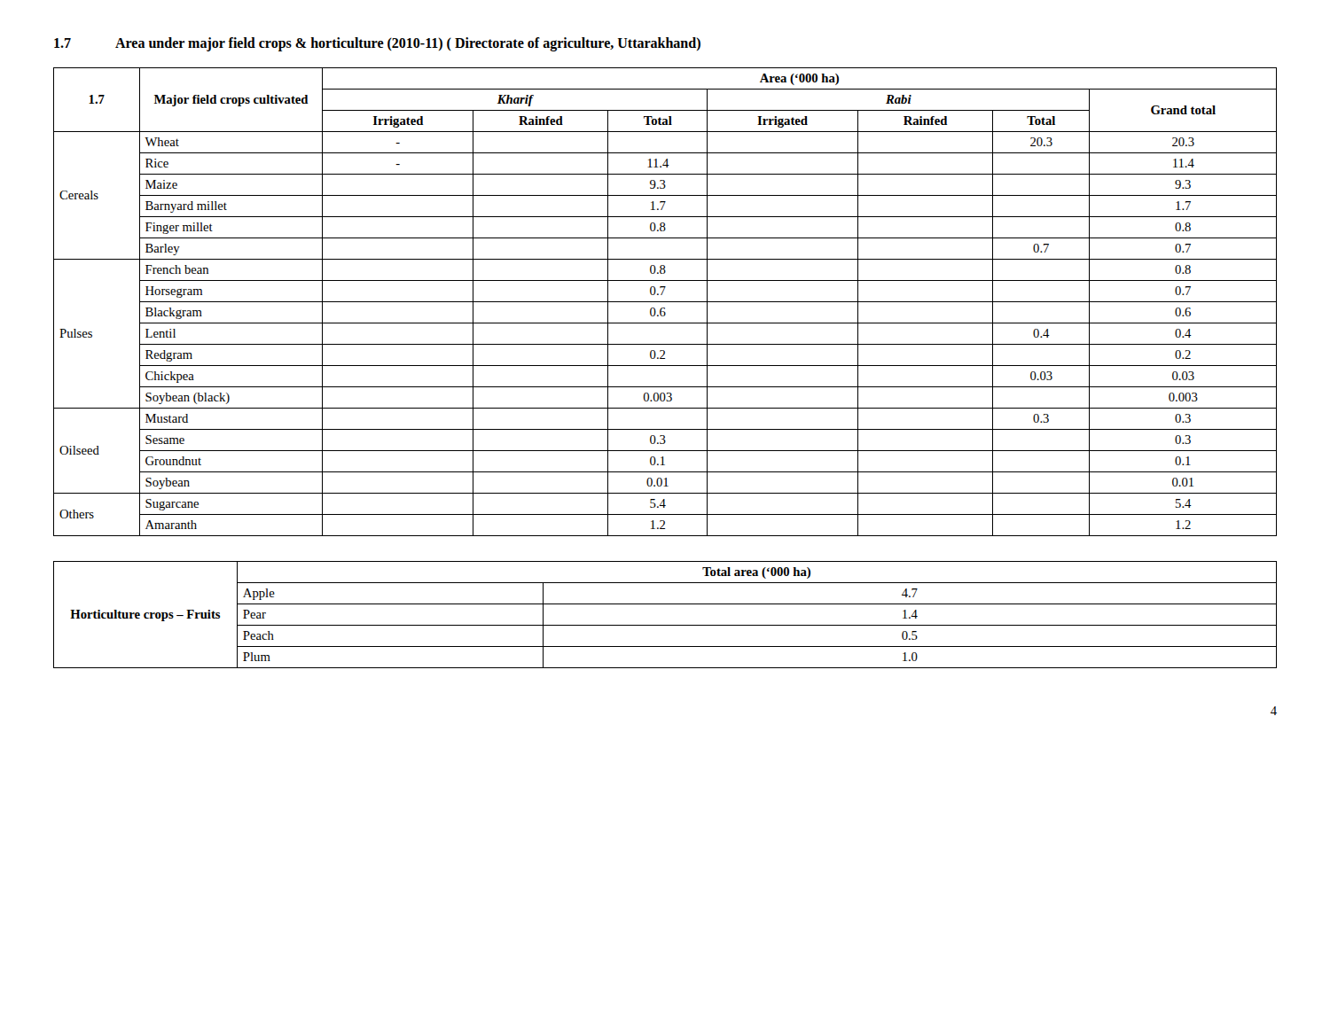1.7 Area under major field crops & horticulture (2010-11) ( Directorate of agriculture, Uttarakhand)
| 1.7 | Major field crops cultivated | Area (‘000 ha) |
| --- | --- | --- |
| Kharif | Rabi | Grand total |
| Irrigated | Rainfed | Total | Irrigated | Rainfed | Total |
| Cereals | Wheat | - | | | | | 20.3 | 20.3 |
| Rice | - | | 11.4 | | | | 11.4 |
| Maize | | | 9.3 | | | | 9.3 |
| Barnyard millet | | | 1.7 | | | | 1.7 |
| Finger millet | | | 0.8 | | | | 0.8 |
| Barley | | | | | | 0.7 | 0.7 |
| Pulses | French bean | | | 0.8 | | | | 0.8 |
| Horsegram | | | 0.7 | | | | 0.7 |
| Blackgram | | | 0.6 | | | | 0.6 |
| Lentil | | | | | | 0.4 | 0.4 |
| Redgram | | | 0.2 | | | | 0.2 |
| Chickpea | | | | | | 0.03 | 0.03 |
| Soybean (black) | | | 0.003 | | | | 0.003 |
| Oilseed | Mustard | | | | | | 0.3 | 0.3 |
| Sesame | | | 0.3 | | | | 0.3 |
| Groundnut | | | 0.1 | | | | 0.1 |
| Soybean | | | 0.01 | | | | 0.01 |
| Others | Sugarcane | | | 5.4 | | | | 5.4 |
| Amaranth | | | 1.2 | | | | 1.2 |
| Horticulture crops – Fruits | Total area (‘000 ha) |
| --- | --- |
| Apple | 4.7 |
| Pear | 1.4 |
| Peach | 0.5 |
| Plum | 1.0 |
4